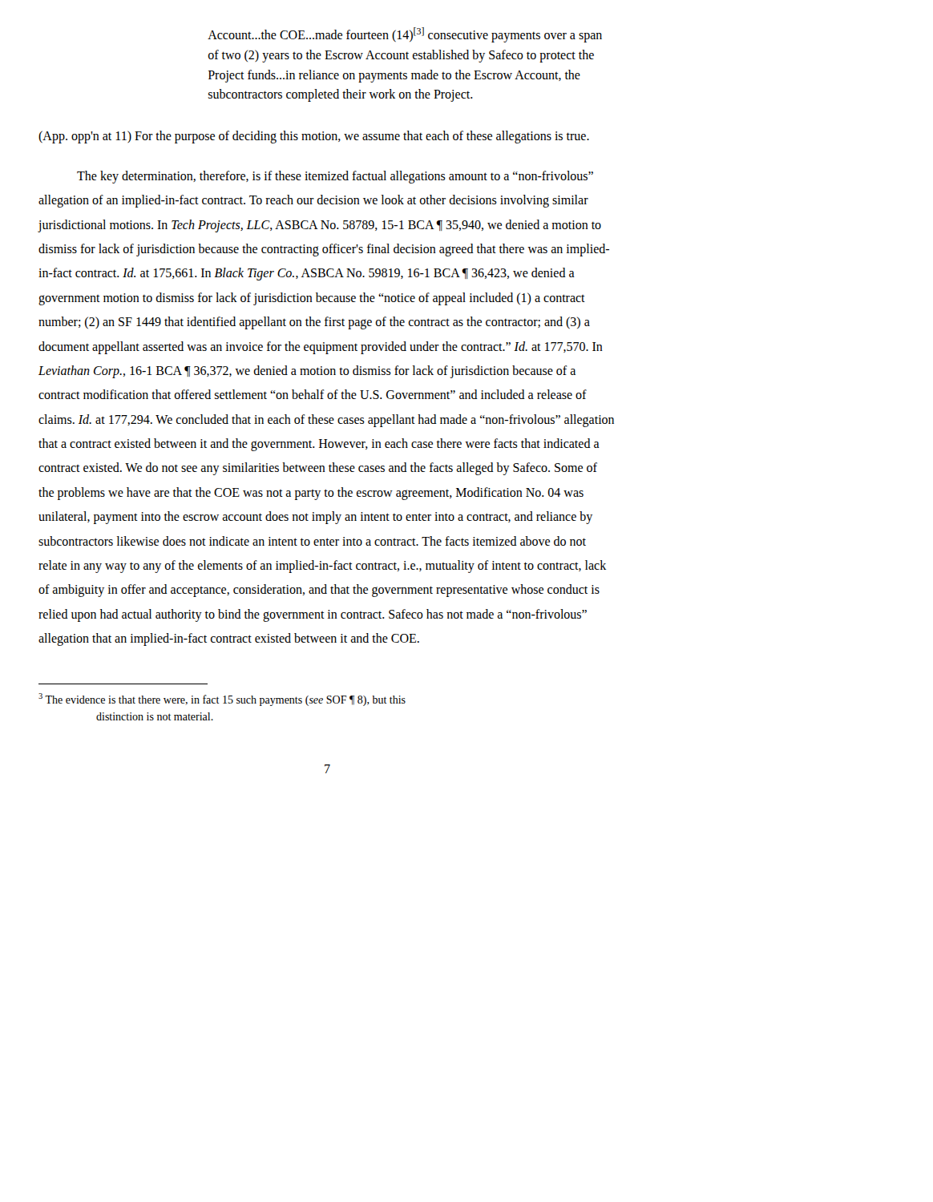Account...the COE...made fourteen (14)[3] consecutive payments over a span of two (2) years to the Escrow Account established by Safeco to protect the Project funds...in reliance on payments made to the Escrow Account, the subcontractors completed their work on the Project.
(App. opp'n at 11) For the purpose of deciding this motion, we assume that each of these allegations is true.
The key determination, therefore, is if these itemized factual allegations amount to a “non-frivolous” allegation of an implied-in-fact contract. To reach our decision we look at other decisions involving similar jurisdictional motions. In Tech Projects, LLC, ASBCA No. 58789, 15-1 BCA ¶ 35,940, we denied a motion to dismiss for lack of jurisdiction because the contracting officer's final decision agreed that there was an implied-in-fact contract. Id. at 175,661. In Black Tiger Co., ASBCA No. 59819, 16-1 BCA ¶ 36,423, we denied a government motion to dismiss for lack of jurisdiction because the “notice of appeal included (1) a contract number; (2) an SF 1449 that identified appellant on the first page of the contract as the contractor; and (3) a document appellant asserted was an invoice for the equipment provided under the contract.” Id. at 177,570. In Leviathan Corp., 16-1 BCA ¶ 36,372, we denied a motion to dismiss for lack of jurisdiction because of a contract modification that offered settlement “on behalf of the U.S. Government” and included a release of claims. Id. at 177,294. We concluded that in each of these cases appellant had made a “non-frivolous” allegation that a contract existed between it and the government. However, in each case there were facts that indicated a contract existed. We do not see any similarities between these cases and the facts alleged by Safeco. Some of the problems we have are that the COE was not a party to the escrow agreement, Modification No. 04 was unilateral, payment into the escrow account does not imply an intent to enter into a contract, and reliance by subcontractors likewise does not indicate an intent to enter into a contract. The facts itemized above do not relate in any way to any of the elements of an implied-in-fact contract, i.e., mutuality of intent to contract, lack of ambiguity in offer and acceptance, consideration, and that the government representative whose conduct is relied upon had actual authority to bind the government in contract. Safeco has not made a “non-frivolous” allegation that an implied-in-fact contract existed between it and the COE.
3 The evidence is that there were, in fact 15 such payments (see SOF ¶ 8), but this distinction is not material.
7